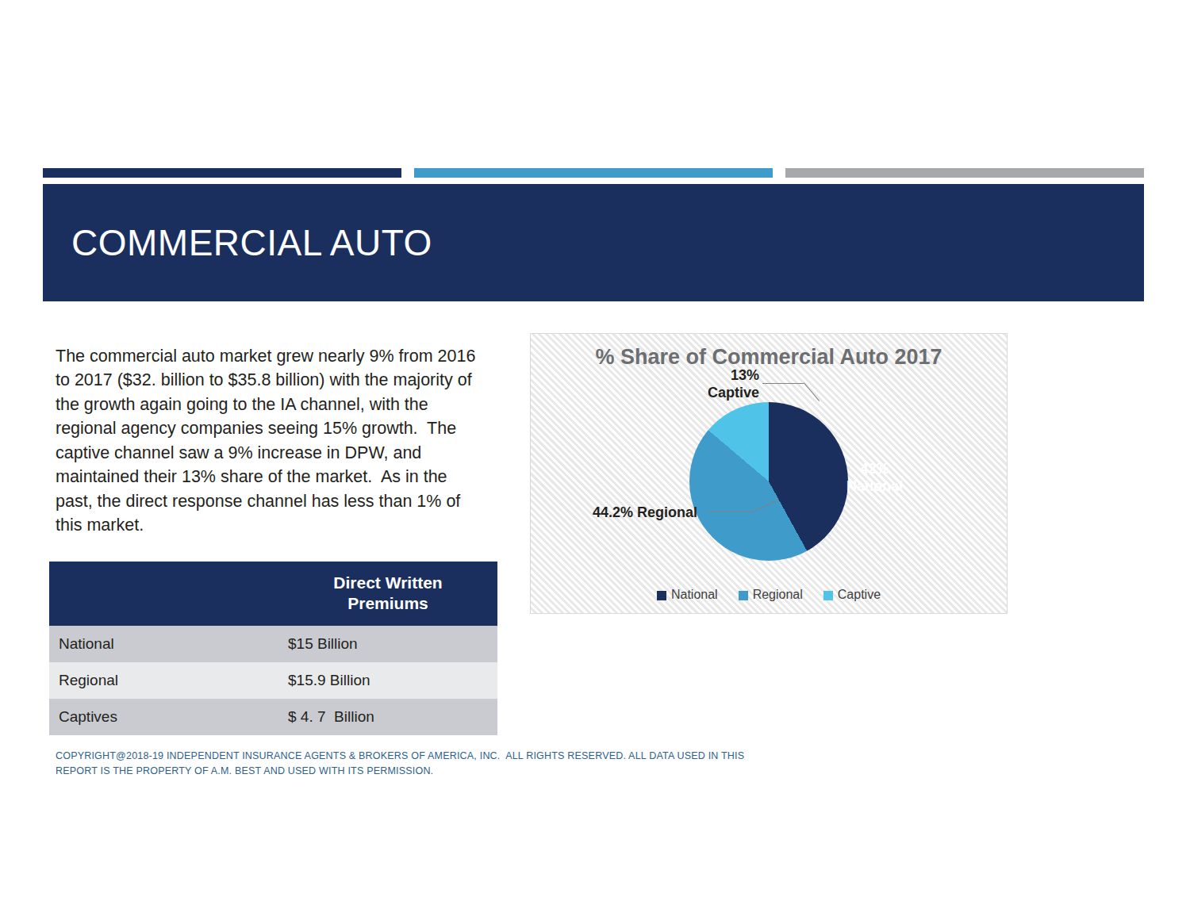COMMERCIAL AUTO
The commercial auto market grew nearly 9% from 2016 to 2017 ($32. billion to $35.8 billion) with the majority of the growth again going to the IA channel, with the regional agency companies seeing 15% growth. The captive channel saw a 9% increase in DPW, and maintained their 13% share of the market. As in the past, the direct response channel has less than 1% of this market.
| | Direct Written Premiums |
| --- | --- |
| National | $15 Billion |
| Regional | $15.9 Billion |
| Captives | $ 4. 7 Billion |
COPYRIGHT@2018-19 INDEPENDENT INSURANCE AGENTS & BROKERS OF AMERICA, INC. ALL RIGHTS RESERVED. ALL DATA USED IN THIS REPORT IS THE PROPERTY OF A.M. BEST AND USED WITH ITS PERMISSION.
% Share of Commercial Auto 2017
42%
National
13%
Captive
44.2% Regional
National
Regional
Captive